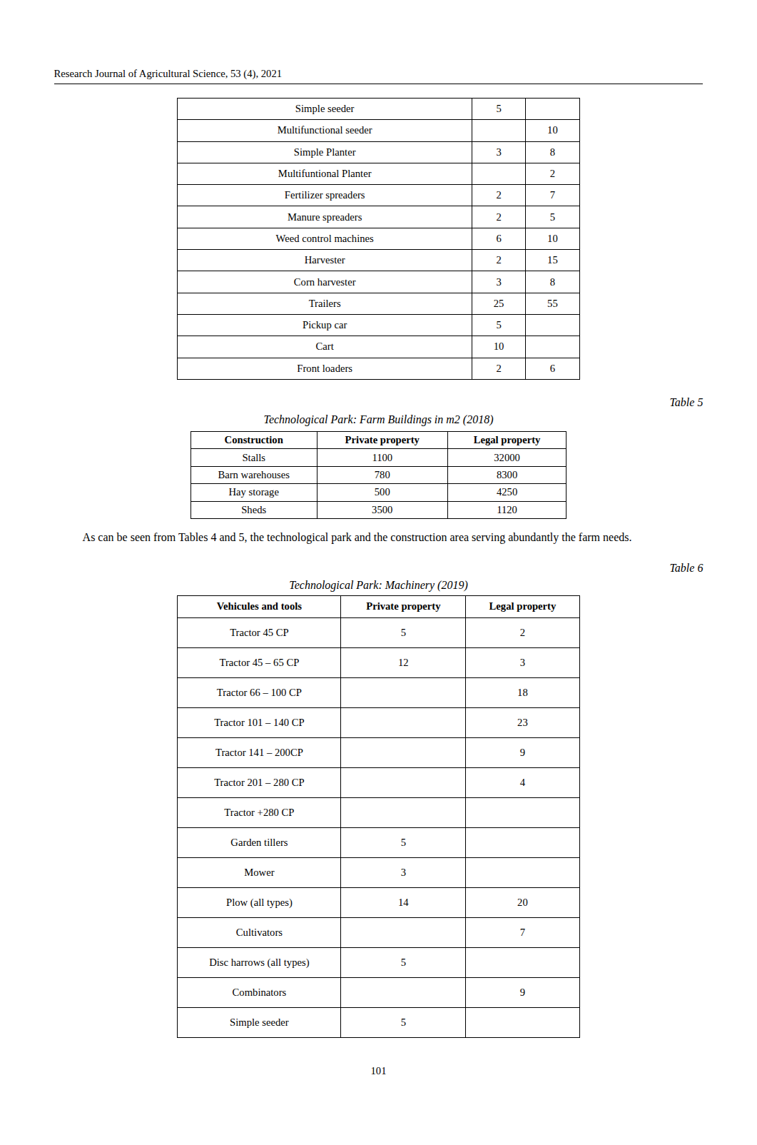Research Journal of Agricultural Science, 53 (4), 2021
| Simple seeder | 5 | |
| Multifunctional seeder | | 10 |
| Simple Planter | 3 | 8 |
| Multifuntional Planter | | 2 |
| Fertilizer spreaders | 2 | 7 |
| Manure spreaders | 2 | 5 |
| Weed control machines | 6 | 10 |
| Harvester | 2 | 15 |
| Corn harvester | 3 | 8 |
| Trailers | 25 | 55 |
| Pickup car | 5 | |
| Cart | 10 | |
| Front loaders | 2 | 6 |
Table 5
Technological Park: Farm Buildings in m2 (2018)
| Construction | Private property | Legal property |
| --- | --- | --- |
| Stalls | 1100 | 32000 |
| Barn warehouses | 780 | 8300 |
| Hay storage | 500 | 4250 |
| Sheds | 3500 | 1120 |
As can be seen from Tables 4 and 5, the technological park and the construction area serving abundantly the farm needs.
Table 6
Technological Park: Machinery (2019)
| Vehicules and tools | Private property | Legal property |
| Tractor 45 CP | 5 | 2 |
| Tractor 45 – 65 CP | 12 | 3 |
| Tractor 66 – 100 CP | | 18 |
| Tractor 101 – 140 CP | | 23 |
| Tractor 141 – 200CP | | 9 |
| Tractor 201 – 280 CP | | 4 |
| Tractor +280 CP | | |
| Garden tillers | 5 | |
| Mower | 3 | |
| Plow (all types) | 14 | 20 |
| Cultivators | | 7 |
| Disc harrows (all types) | 5 | |
| Combinators | | 9 |
| Simple seeder | 5 | |
101